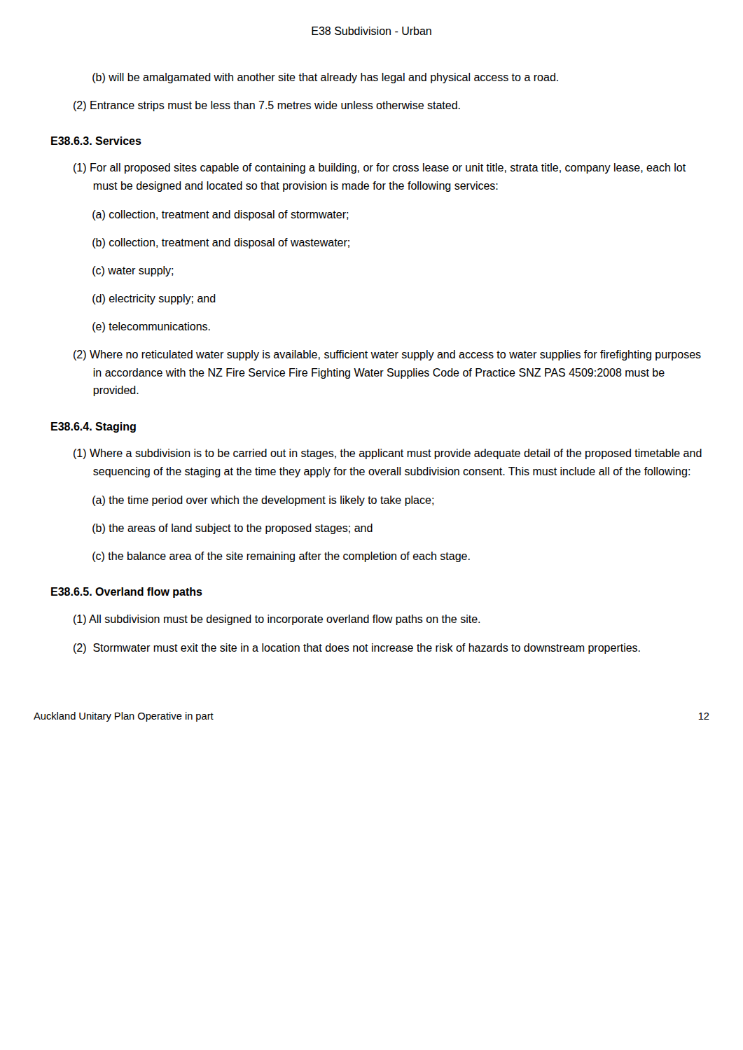E38 Subdivision - Urban
(b) will be amalgamated with another site that already has legal and physical access to a road.
(2) Entrance strips must be less than 7.5 metres wide unless otherwise stated.
E38.6.3. Services
(1) For all proposed sites capable of containing a building, or for cross lease or unit title, strata title, company lease, each lot must be designed and located so that provision is made for the following services:
(a) collection, treatment and disposal of stormwater;
(b) collection, treatment and disposal of wastewater;
(c) water supply;
(d) electricity supply; and
(e) telecommunications.
(2) Where no reticulated water supply is available, sufficient water supply and access to water supplies for firefighting purposes in accordance with the NZ Fire Service Fire Fighting Water Supplies Code of Practice SNZ PAS 4509:2008 must be provided.
E38.6.4. Staging
(1) Where a subdivision is to be carried out in stages, the applicant must provide adequate detail of the proposed timetable and sequencing of the staging at the time they apply for the overall subdivision consent. This must include all of the following:
(a) the time period over which the development is likely to take place;
(b) the areas of land subject to the proposed stages; and
(c) the balance area of the site remaining after the completion of each stage.
E38.6.5. Overland flow paths
(1) All subdivision must be designed to incorporate overland flow paths on the site.
(2) Stormwater must exit the site in a location that does not increase the risk of hazards to downstream properties.
Auckland Unitary Plan Operative in part 12